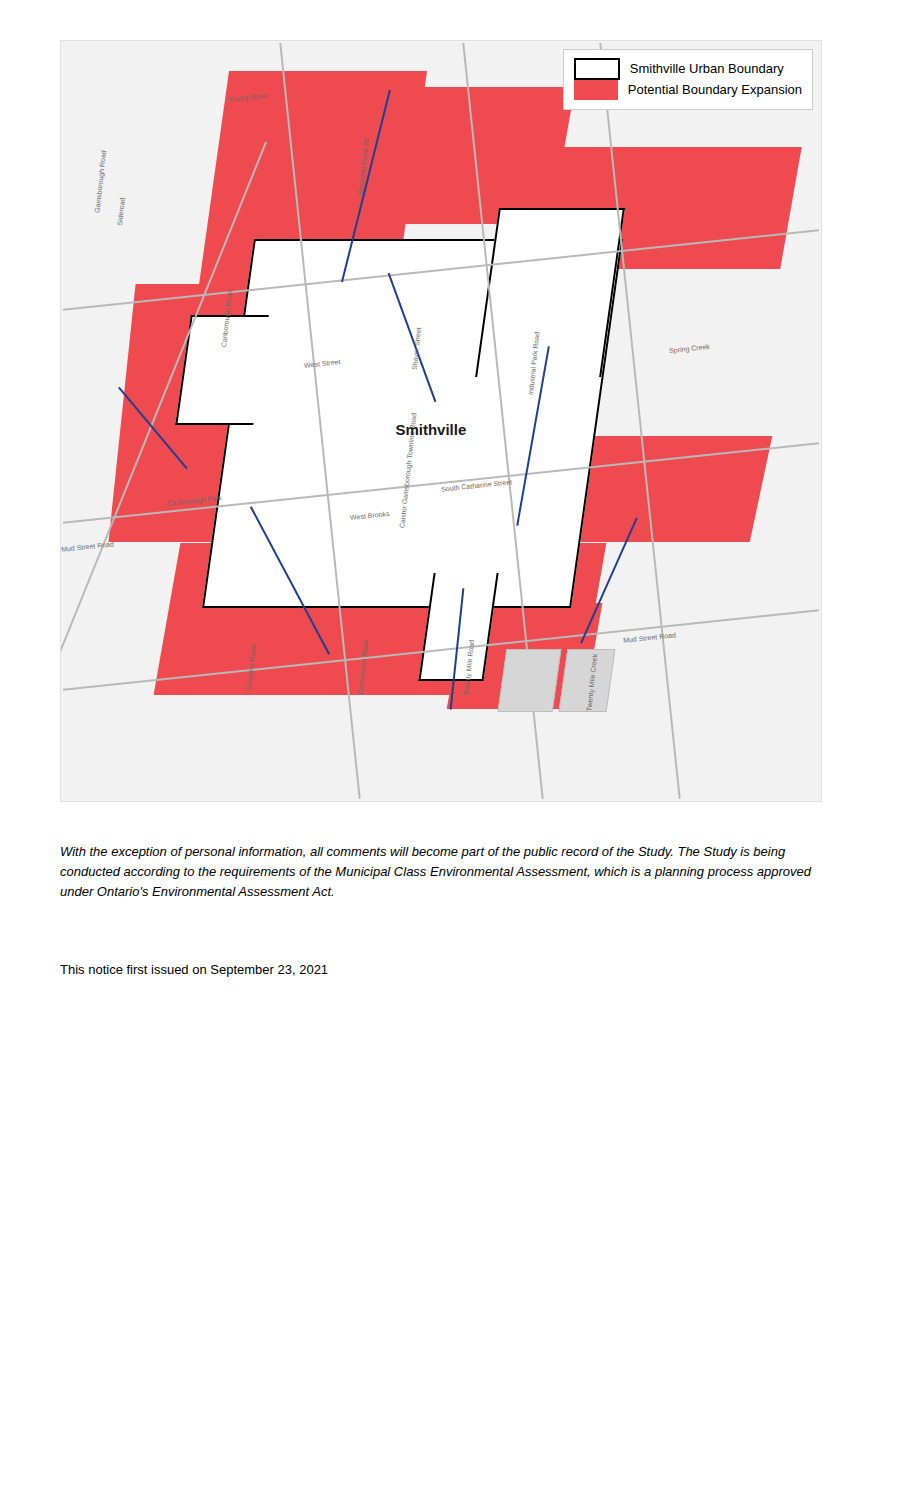Young Street
Spring Creek
Shaver Street
West Street
South Catharine Street
Industrial Park Road
Canborough Road
Regional Road 20
Caistor Gainsborough Townline Road
West Brooks
Mud Street Road
Mud Street Road
Canborough Park
Townline Road
Concession Road
Twenty Mile Road
Twenty Mile Creek
Gainsborough Road
Sideroad
Smithville
Smithville Urban Boundary
Potential Boundary Expansion
With the exception of personal information, all comments will become part of the public record of the Study. The Study is being conducted according to the requirements of the Municipal Class Environmental Assessment, which is a planning process approved under Ontario's Environmental Assessment Act.
This notice first issued on September 23, 2021